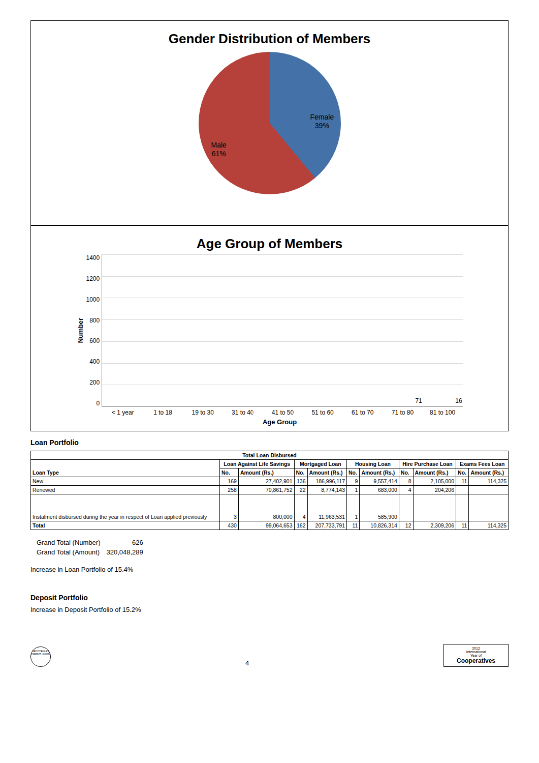Gender Distribution of Members
Female
39%
Male
61%
Age Group of Members
Number
1400
1200
1000
800
600
400
200
0
270
373
490
1057
1192
957
328
71
16
< 1 year
1 to 18
19 to 30
31 to 40
41 to 50
51 to 60
61 to 70
71 to 80
81 to 100
Age Group
Loan Portfolio
| Total Loan Disbursed |
| --- |
| Loan Type | Loan Against Life Savings | Mortgaged Loan | Housing Loan | Hire Purchase Loan | Exams Fees Loan |
| No. | Amount (Rs.) | No. | Amount (Rs.) | No. | Amount (Rs.) | No. | Amount (Rs.) | No. | Amount (Rs.) |
| New | 169 | 27,402,901 | 136 | 186,996,117 | 9 | 9,557,414 | 8 | 2,105,000 | 11 | 114,325 |
| Renewed | 258 | 70,861,752 | 22 | 8,774,143 | 1 | 683,000 | 4 | 204,206 | | |
| Instalment disbursed during the year in respect of Loan applied previously | 3 | 800,000 | 4 | 11,963,531 | 1 | 585,900 | | | | |
| Total | 430 | 99,064,653 | 162 | 207,733,791 | 11 | 10,826,314 | 12 | 2,309,206 | 11 | 114,325 |
| Grand Total (Number) | 626 |
| Grand Total (Amount) | 320,048,289 |
Increase in Loan Portfolio of 15.4%
Deposit Portfolio
Increase in Deposit Portfolio of 15.2%
SEYCHELLES
CREDIT UNION
4
2012
International
Year of
Cooperatives